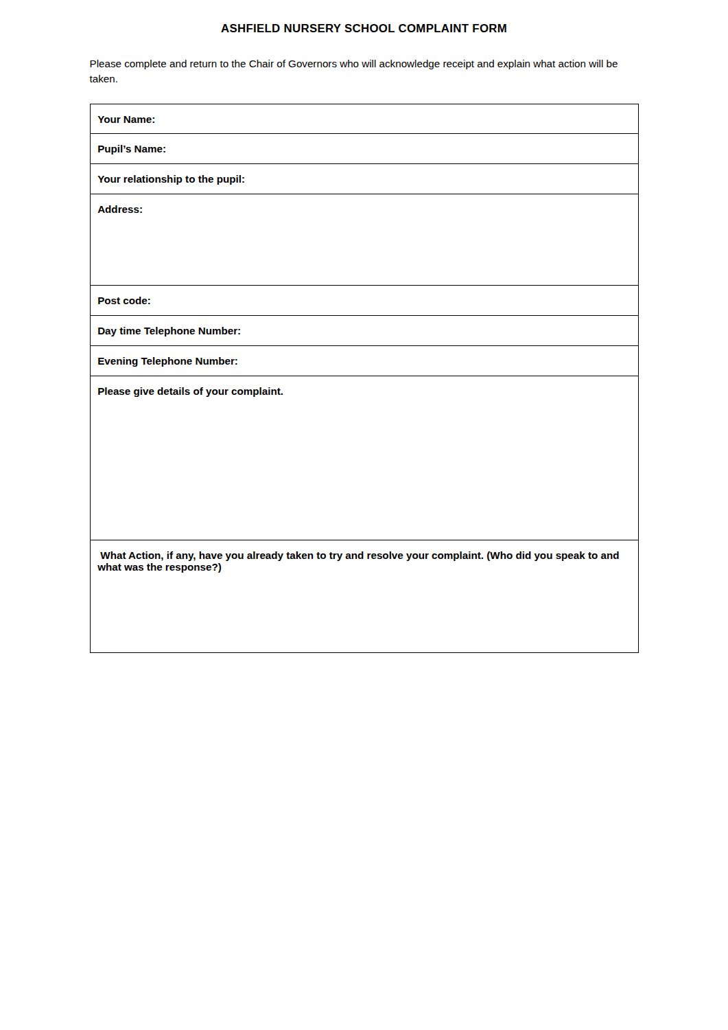ASHFIELD NURSERY SCHOOL COMPLAINT FORM
Please complete and return to the Chair of Governors who will acknowledge receipt and explain what action will be taken.
| Your Name: |
| Pupil’s Name: |
| Your relationship to the pupil: |
| Address: |
| Post code: |
| Day time Telephone Number: |
| Evening Telephone Number: |
| Please give details of your complaint. |
| What Action, if any, have you already taken to try and resolve your complaint. (Who did you speak to and what was the response?) |